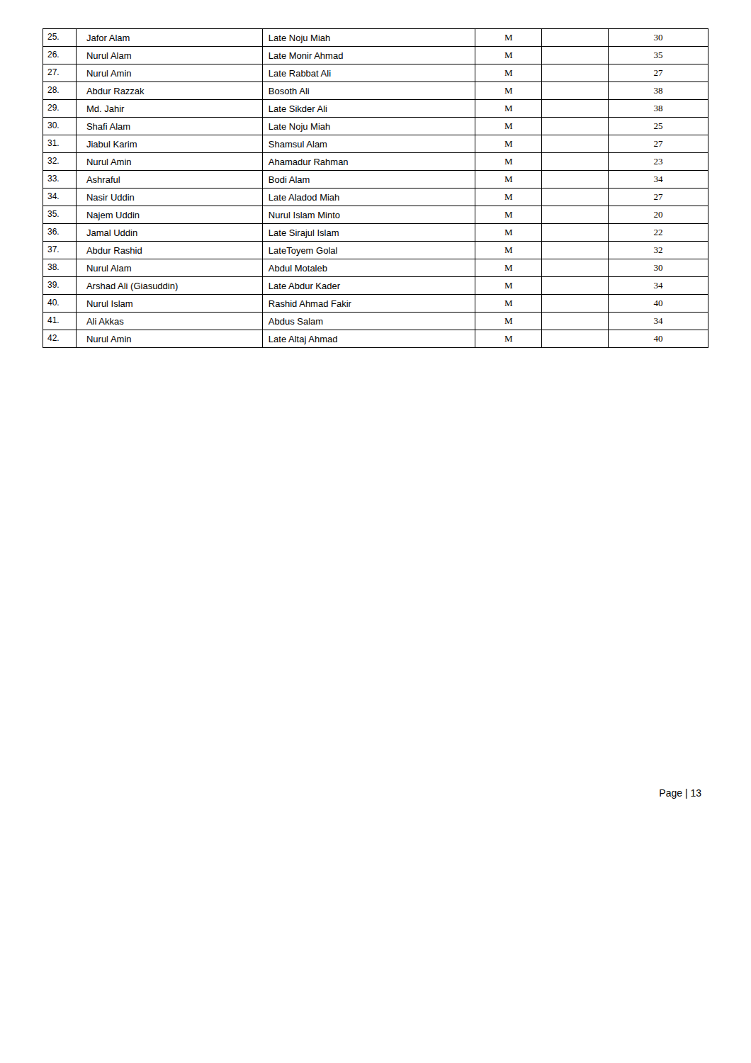| 25. | Jafor Alam | Late Noju Miah | M | | 30 |
| 26. | Nurul Alam | Late Monir Ahmad | M | | 35 |
| 27. | Nurul Amin | Late Rabbat Ali | M | | 27 |
| 28. | Abdur Razzak | Bosoth Ali | M | | 38 |
| 29. | Md. Jahir | Late Sikder Ali | M | | 38 |
| 30. | Shafi Alam | Late Noju Miah | M | | 25 |
| 31. | Jiabul Karim | Shamsul Alam | M | | 27 |
| 32. | Nurul Amin | Ahamadur Rahman | M | | 23 |
| 33. | Ashraful | Bodi Alam | M | | 34 |
| 34. | Nasir Uddin | Late Aladod Miah | M | | 27 |
| 35. | Najem Uddin | Nurul Islam Minto | M | | 20 |
| 36. | Jamal Uddin | Late Sirajul Islam | M | | 22 |
| 37. | Abdur Rashid | LateToyem Golal | M | | 32 |
| 38. | Nurul Alam | Abdul Motaleb | M | | 30 |
| 39. | Arshad Ali (Giasuddin) | Late Abdur Kader | M | | 34 |
| 40. | Nurul Islam | Rashid Ahmad Fakir | M | | 40 |
| 41. | Ali Akkas | Abdus Salam | M | | 34 |
| 42. | Nurul Amin | Late Altaj Ahmad | M | | 40 |
Page | 13